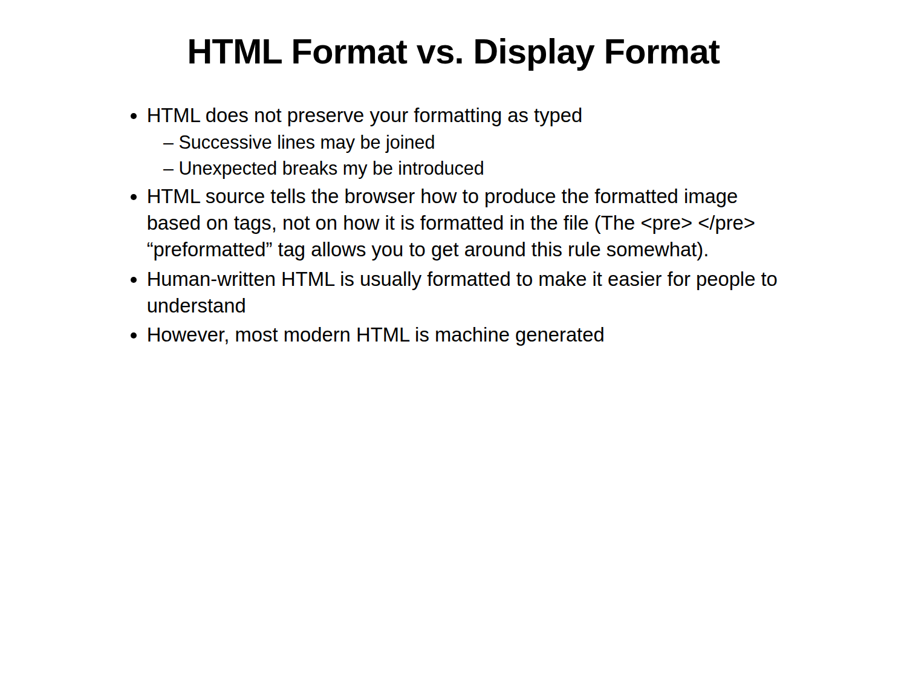HTML Format vs. Display Format
HTML does not preserve your formatting as typed
Successive lines may be joined
Unexpected breaks my be introduced
HTML source tells the browser how to produce the formatted image based on tags, not on how it is formatted in the file (The <pre> </pre> “preformatted” tag allows you to get around this rule somewhat).
Human-written HTML is usually formatted to make it easier for people to understand
However, most modern HTML is machine generated